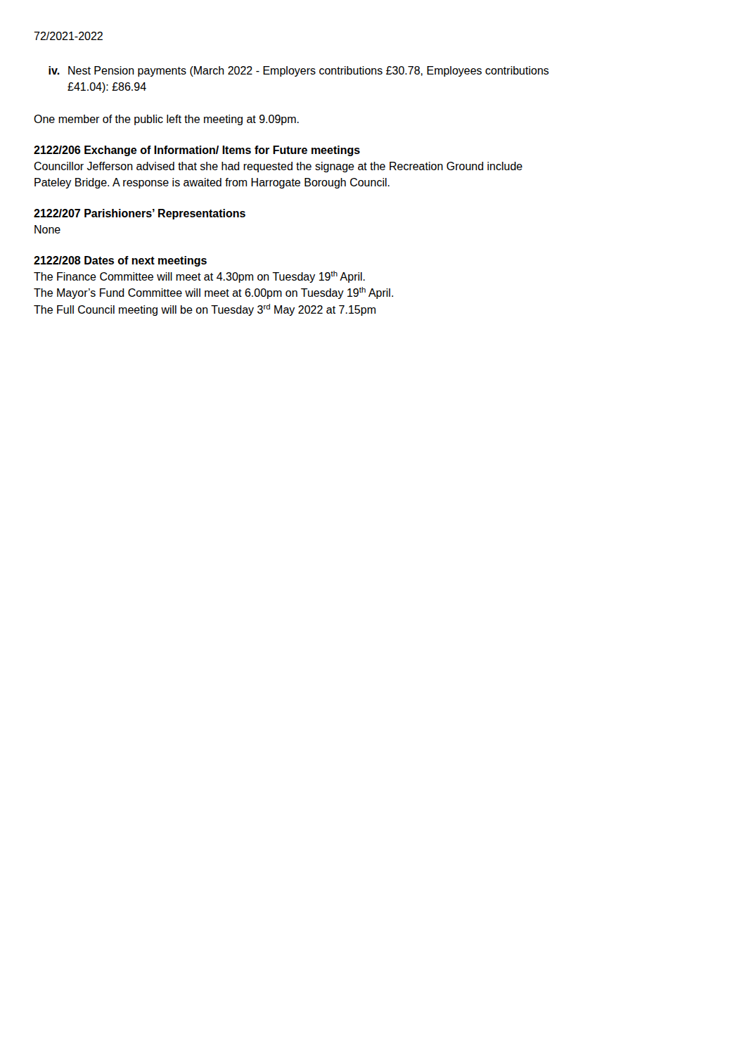72/2021-2022
Nest Pension payments (March 2022 - Employers contributions £30.78, Employees contributions £41.04): £86.94
One member of the public left the meeting at 9.09pm.
2122/206 Exchange of Information/ Items for Future meetings
Councillor Jefferson advised that she had requested the signage at the Recreation Ground include Pateley Bridge. A response is awaited from Harrogate Borough Council.
2122/207 Parishioners’ Representations
None
2122/208 Dates of next meetings
The Finance Committee will meet at 4.30pm on Tuesday 19th April.
The Mayor’s Fund Committee will meet at 6.00pm on Tuesday 19th April.
The Full Council meeting will be on Tuesday 3rd May 2022 at 7.15pm